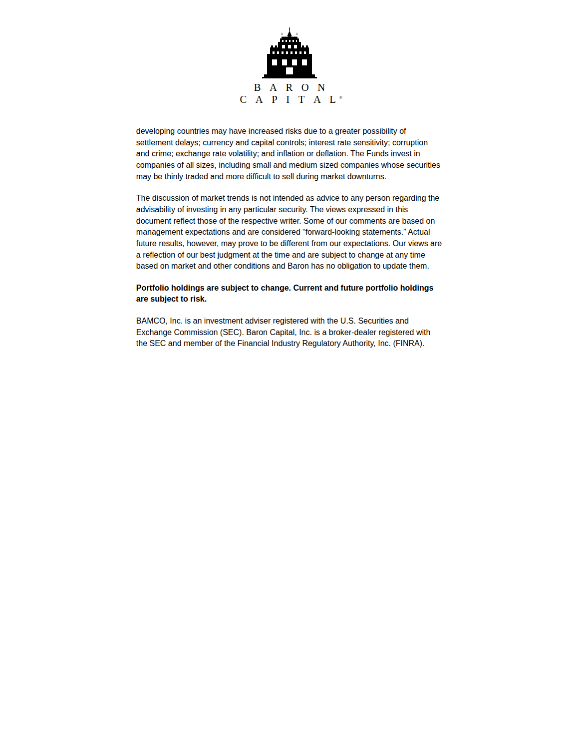B A R O N C A P I T A L®
developing countries may have increased risks due to a greater possibility of settlement delays; currency and capital controls; interest rate sensitivity; corruption and crime; exchange rate volatility; and inflation or deflation. The Funds invest in companies of all sizes, including small and medium sized companies whose securities may be thinly traded and more difficult to sell during market downturns.
The discussion of market trends is not intended as advice to any person regarding the advisability of investing in any particular security. The views expressed in this document reflect those of the respective writer. Some of our comments are based on management expectations and are considered “forward-looking statements.” Actual future results, however, may prove to be different from our expectations. Our views are a reflection of our best judgment at the time and are subject to change at any time based on market and other conditions and Baron has no obligation to update them.
Portfolio holdings are subject to change. Current and future portfolio holdings are subject to risk.
BAMCO, Inc. is an investment adviser registered with the U.S. Securities and Exchange Commission (SEC). Baron Capital, Inc. is a broker-dealer registered with the SEC and member of the Financial Industry Regulatory Authority, Inc. (FINRA).